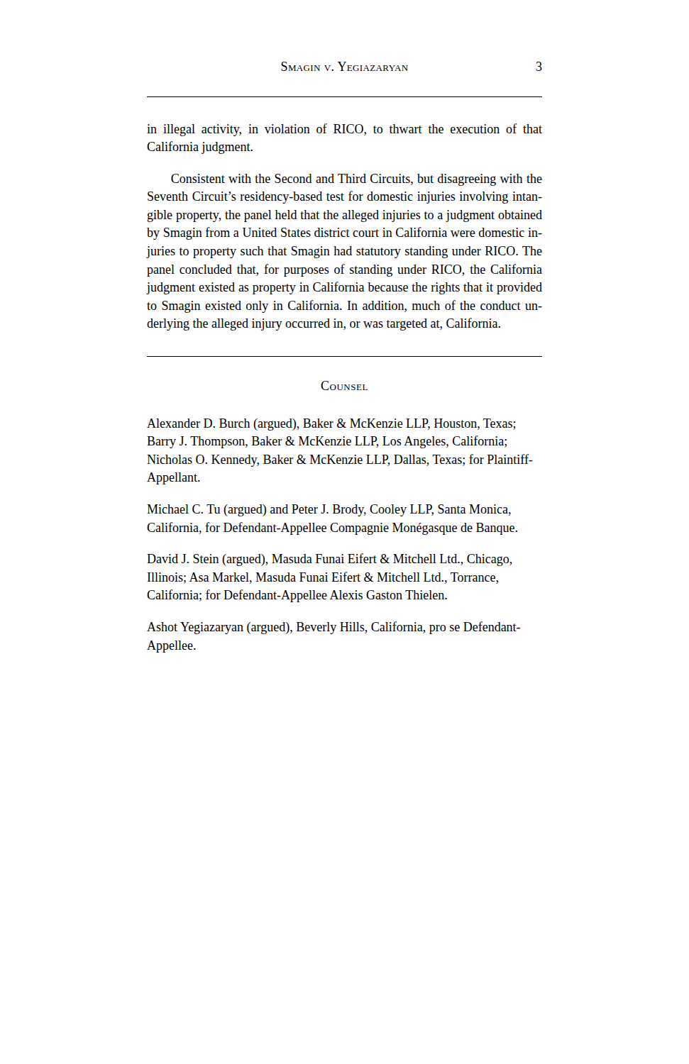Smagin v. Yegiazaryan 3
in illegal activity, in violation of RICO, to thwart the execution of that California judgment.
Consistent with the Second and Third Circuits, but disagreeing with the Seventh Circuit’s residency-based test for domestic injuries involving intangible property, the panel held that the alleged injuries to a judgment obtained by Smagin from a United States district court in California were domestic injuries to property such that Smagin had statutory standing under RICO. The panel concluded that, for purposes of standing under RICO, the California judgment existed as property in California because the rights that it provided to Smagin existed only in California. In addition, much of the conduct underlying the alleged injury occurred in, or was targeted at, California.
Counsel
Alexander D. Burch (argued), Baker & McKenzie LLP, Houston, Texas; Barry J. Thompson, Baker & McKenzie LLP, Los Angeles, California; Nicholas O. Kennedy, Baker & McKenzie LLP, Dallas, Texas; for Plaintiff-Appellant.
Michael C. Tu (argued) and Peter J. Brody, Cooley LLP, Santa Monica, California, for Defendant-Appellee Compagnie Monégasque de Banque.
David J. Stein (argued), Masuda Funai Eifert & Mitchell Ltd., Chicago, Illinois; Asa Markel, Masuda Funai Eifert & Mitchell Ltd., Torrance, California; for Defendant-Appellee Alexis Gaston Thielen.
Ashot Yegiazaryan (argued), Beverly Hills, California, pro se Defendant-Appellee.